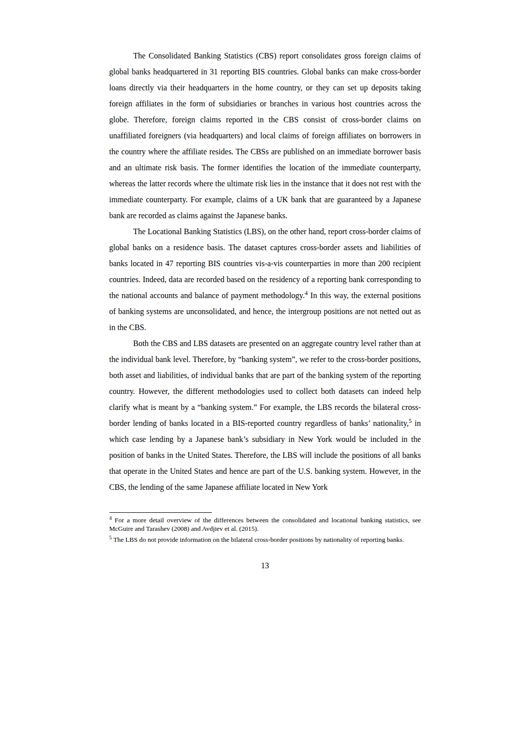The Consolidated Banking Statistics (CBS) report consolidates gross foreign claims of global banks headquartered in 31 reporting BIS countries. Global banks can make cross-border loans directly via their headquarters in the home country, or they can set up deposits taking foreign affiliates in the form of subsidiaries or branches in various host countries across the globe. Therefore, foreign claims reported in the CBS consist of cross-border claims on unaffiliated foreigners (via headquarters) and local claims of foreign affiliates on borrowers in the country where the affiliate resides. The CBSs are published on an immediate borrower basis and an ultimate risk basis. The former identifies the location of the immediate counterparty, whereas the latter records where the ultimate risk lies in the instance that it does not rest with the immediate counterparty. For example, claims of a UK bank that are guaranteed by a Japanese bank are recorded as claims against the Japanese banks.
The Locational Banking Statistics (LBS), on the other hand, report cross-border claims of global banks on a residence basis. The dataset captures cross-border assets and liabilities of banks located in 47 reporting BIS countries vis-a-vis counterparties in more than 200 recipient countries. Indeed, data are recorded based on the residency of a reporting bank corresponding to the national accounts and balance of payment methodology.4 In this way, the external positions of banking systems are unconsolidated, and hence, the intergroup positions are not netted out as in the CBS.
Both the CBS and LBS datasets are presented on an aggregate country level rather than at the individual bank level. Therefore, by “banking system”, we refer to the cross-border positions, both asset and liabilities, of individual banks that are part of the banking system of the reporting country. However, the different methodologies used to collect both datasets can indeed help clarify what is meant by a “banking system.” For example, the LBS records the bilateral cross-border lending of banks located in a BIS-reported country regardless of banks’ nationality,5 in which case lending by a Japanese bank’s subsidiary in New York would be included in the position of banks in the United States. Therefore, the LBS will include the positions of all banks that operate in the United States and hence are part of the U.S. banking system. However, in the CBS, the lending of the same Japanese affiliate located in New York
4 For a more detail overview of the differences between the consolidated and locational banking statistics, see McGuire and Tarashev (2008) and Avdjiev et al. (2015).
5 The LBS do not provide information on the bilateral cross-border positions by nationality of reporting banks.
13